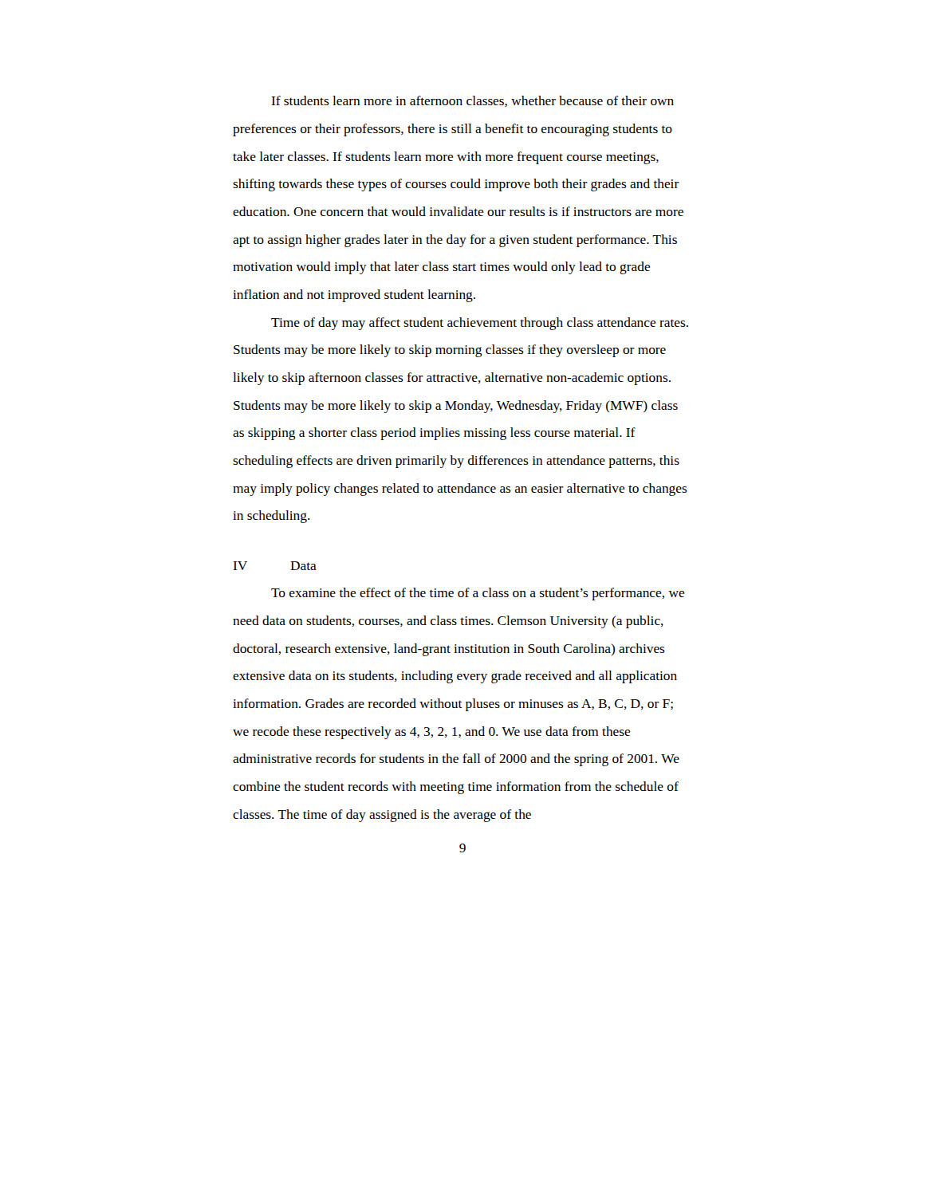If students learn more in afternoon classes, whether because of their own preferences or their professors, there is still a benefit to encouraging students to take later classes. If students learn more with more frequent course meetings, shifting towards these types of courses could improve both their grades and their education. One concern that would invalidate our results is if instructors are more apt to assign higher grades later in the day for a given student performance. This motivation would imply that later class start times would only lead to grade inflation and not improved student learning.
Time of day may affect student achievement through class attendance rates. Students may be more likely to skip morning classes if they oversleep or more likely to skip afternoon classes for attractive, alternative non-academic options. Students may be more likely to skip a Monday, Wednesday, Friday (MWF) class as skipping a shorter class period implies missing less course material. If scheduling effects are driven primarily by differences in attendance patterns, this may imply policy changes related to attendance as an easier alternative to changes in scheduling.
IV Data
To examine the effect of the time of a class on a student’s performance, we need data on students, courses, and class times. Clemson University (a public, doctoral, research extensive, land-grant institution in South Carolina) archives extensive data on its students, including every grade received and all application information. Grades are recorded without pluses or minuses as A, B, C, D, or F; we recode these respectively as 4, 3, 2, 1, and 0. We use data from these administrative records for students in the fall of 2000 and the spring of 2001. We combine the student records with meeting time information from the schedule of classes. The time of day assigned is the average of the
9